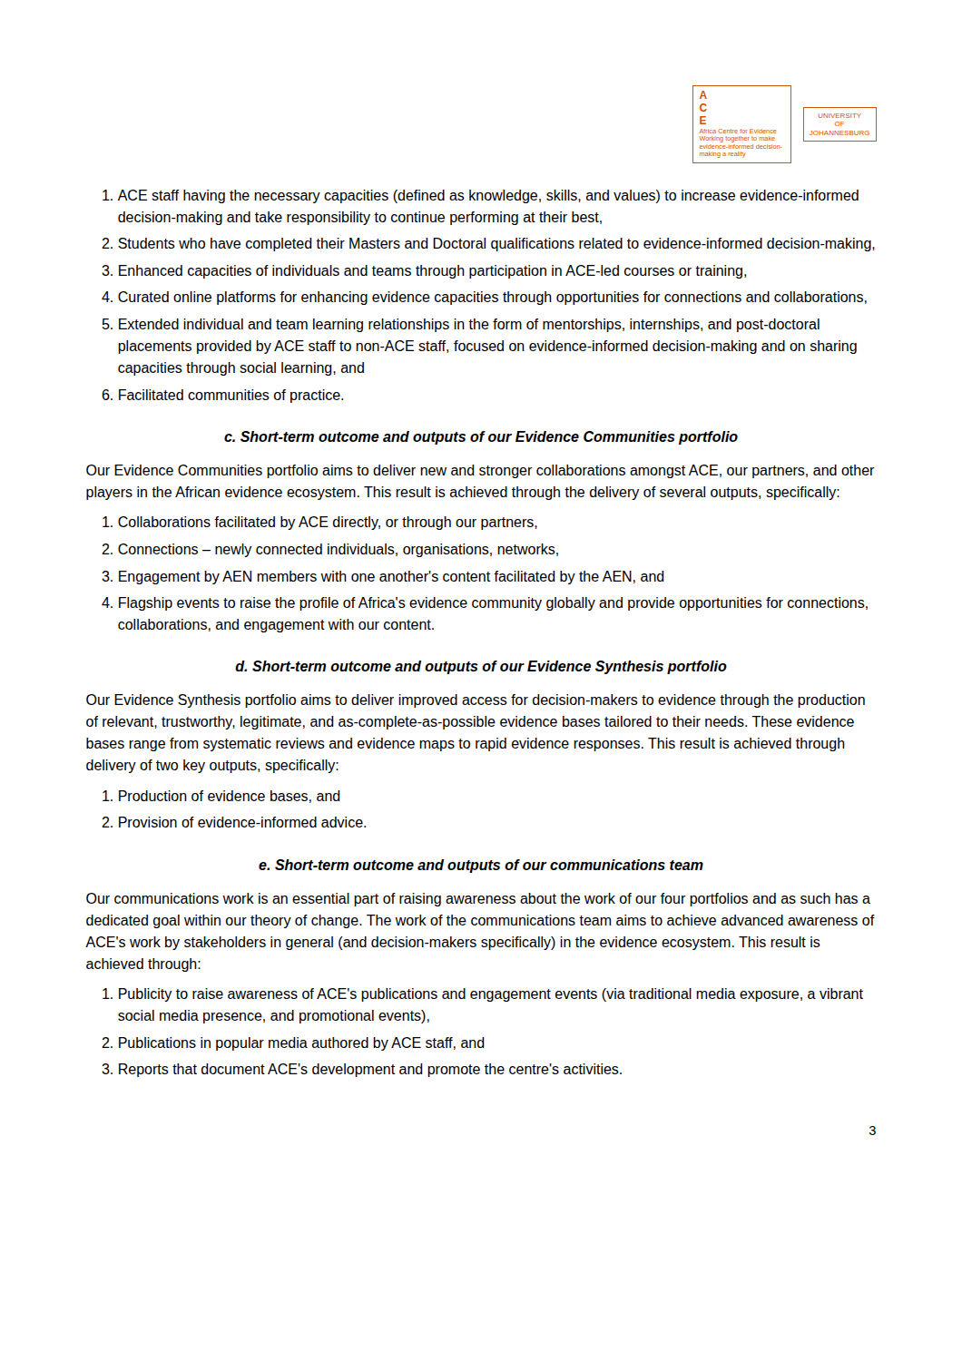A C E Africa Centre for Evidence
Working together to make evidence-informed decision-making a reality UNIVERSITY
OF
JOHANNESBURG
ACE staff having the necessary capacities (defined as knowledge, skills, and values) to increase evidence-informed decision-making and take responsibility to continue performing at their best,
Students who have completed their Masters and Doctoral qualifications related to evidence-informed decision-making,
Enhanced capacities of individuals and teams through participation in ACE-led courses or training,
Curated online platforms for enhancing evidence capacities through opportunities for connections and collaborations,
Extended individual and team learning relationships in the form of mentorships, internships, and post-doctoral placements provided by ACE staff to non-ACE staff, focused on evidence-informed decision-making and on sharing capacities through social learning, and
Facilitated communities of practice.
c. Short-term outcome and outputs of our Evidence Communities portfolio
Our Evidence Communities portfolio aims to deliver new and stronger collaborations amongst ACE, our partners, and other players in the African evidence ecosystem. This result is achieved through the delivery of several outputs, specifically:
Collaborations facilitated by ACE directly, or through our partners,
Connections – newly connected individuals, organisations, networks,
Engagement by AEN members with one another's content facilitated by the AEN, and
Flagship events to raise the profile of Africa's evidence community globally and provide opportunities for connections, collaborations, and engagement with our content.
d. Short-term outcome and outputs of our Evidence Synthesis portfolio
Our Evidence Synthesis portfolio aims to deliver improved access for decision-makers to evidence through the production of relevant, trustworthy, legitimate, and as-complete-as-possible evidence bases tailored to their needs. These evidence bases range from systematic reviews and evidence maps to rapid evidence responses. This result is achieved through delivery of two key outputs, specifically:
Production of evidence bases, and
Provision of evidence-informed advice.
e. Short-term outcome and outputs of our communications team
Our communications work is an essential part of raising awareness about the work of our four portfolios and as such has a dedicated goal within our theory of change. The work of the communications team aims to achieve advanced awareness of ACE's work by stakeholders in general (and decision-makers specifically) in the evidence ecosystem. This result is achieved through:
Publicity to raise awareness of ACE's publications and engagement events (via traditional media exposure, a vibrant social media presence, and promotional events),
Publications in popular media authored by ACE staff, and
Reports that document ACE's development and promote the centre's activities.
3